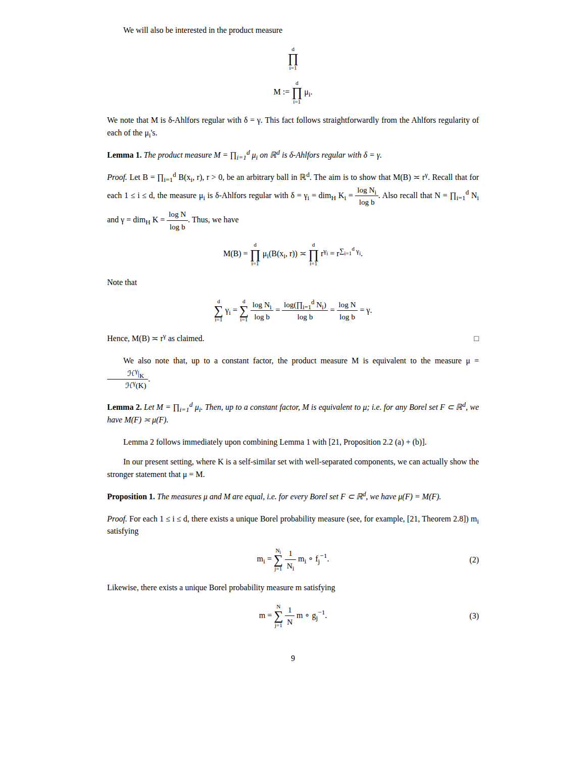We will also be interested in the product measure
d∏i=1
M := d∏i=1 μi.
We note that M is δ-Ahlfors regular with δ = γ. This fact follows straightforwardly from the Ahlfors regularity of each of the μi's.
Lemma 1. The product measure M = ∏i=1d μi on ℝd is δ-Ahlfors regular with δ = γ.
Proof. Let B = ∏i=1d B(xi, r), r > 0, be an arbitrary ball in ℝd. The aim is to show that M(B) ≍ rγ. Recall that for each 1 ≤ i ≤ d, the measure μi is δ-Ahlfors regular with δ = γi = dimH Ki = log Ni log b. Also recall that N = ∏i=1d Ni and γ = dimH K = log N log b. Thus, we have
M(B) = d∏i=1 μi(B(xi, r)) ≍ d∏i=1 rγi = r∑i=1d γi.
Note that
d∑i=1 γi = d∑i=1 log Ni log b = log(∏i=1d Ni) log b = log N log b = γ.
Hence, M(B) ≍ rγ as claimed. □
We also note that, up to a constant factor, the product measure M is equivalent to the measure μ = ℋγ|K ℋγ(K).
Lemma 2. Let M = ∏i=1d μi. Then, up to a constant factor, M is equivalent to μ; i.e. for any Borel set F ⊂ ℝd, we have M(F) ≍ μ(F).
Lemma 2 follows immediately upon combining Lemma 1 with [21, Proposition 2.2 (a) + (b)].
In our present setting, where K is a self-similar set with well-separated components, we can actually show the stronger statement that μ = M.
Proposition 1. The measures μ and M are equal, i.e. for every Borel set F ⊂ ℝd, we have μ(F) = M(F).
Proof. For each 1 ≤ i ≤ d, there exists a unique Borel probability measure (see, for example, [21, Theorem 2.8]) mi satisfying
mi = Ni∑j=1 1 Ni mi ∘ fj−1. (2)
Likewise, there exists a unique Borel probability measure m satisfying
m = N∑j=1 1 N m ∘ gj−1. (3)
9